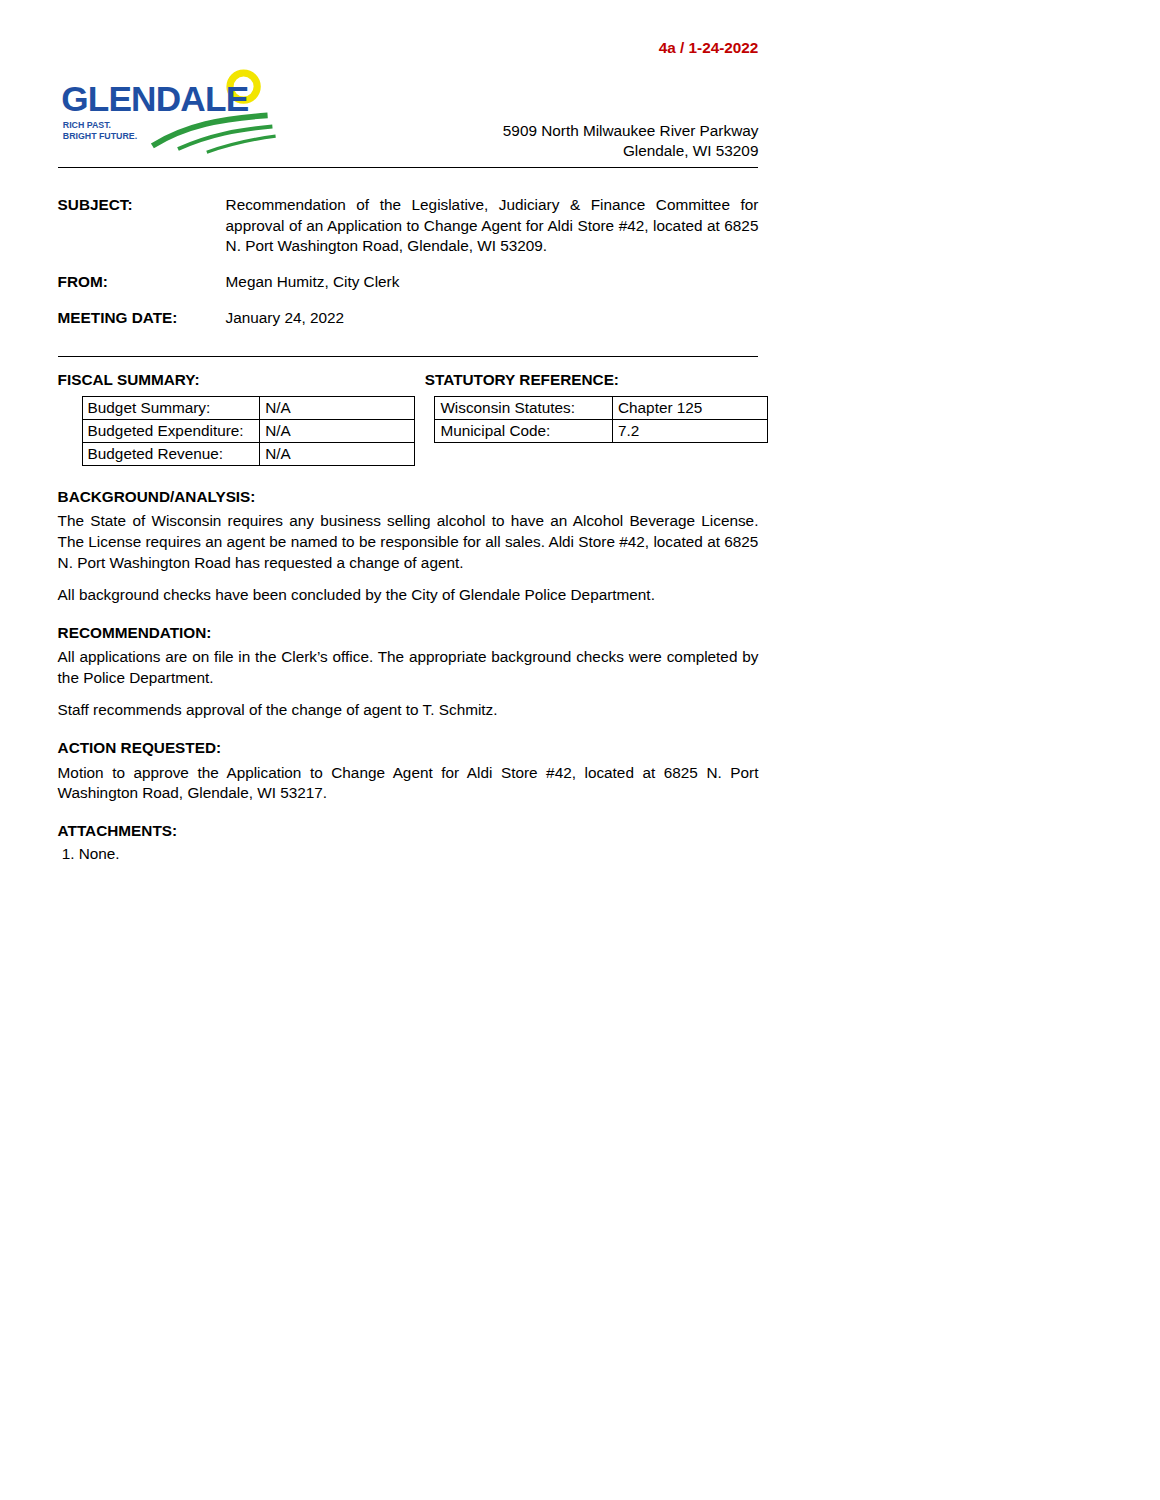4a / 1-24-2022
GLENDALE RICH PAST. BRIGHT FUTURE.
5909 North Milwaukee River Parkway
Glendale, WI 53209
| SUBJECT: | Recommendation of the Legislative, Judiciary & Finance Committee for approval of an Application to Change Agent for Aldi Store #42, located at 6825 N. Port Washington Road, Glendale, WI 53209. |
| FROM: | Megan Humitz, City Clerk |
| MEETING DATE: | January 24, 2022 |
FISCAL SUMMARY:
| Budget Summary: | N/A |
| Budgeted Expenditure: | N/A |
| Budgeted Revenue: | N/A |
STATUTORY REFERENCE:
| Wisconsin Statutes: | Chapter 125 |
| Municipal Code: | 7.2 |
BACKGROUND/ANALYSIS:
The State of Wisconsin requires any business selling alcohol to have an Alcohol Beverage License. The License requires an agent be named to be responsible for all sales. Aldi Store #42, located at 6825 N. Port Washington Road has requested a change of agent.
All background checks have been concluded by the City of Glendale Police Department.
RECOMMENDATION:
All applications are on file in the Clerk’s office. The appropriate background checks were completed by the Police Department.
Staff recommends approval of the change of agent to T. Schmitz.
ACTION REQUESTED:
Motion to approve the Application to Change Agent for Aldi Store #42, located at 6825 N. Port Washington Road, Glendale, WI 53217.
ATTACHMENTS:
None.